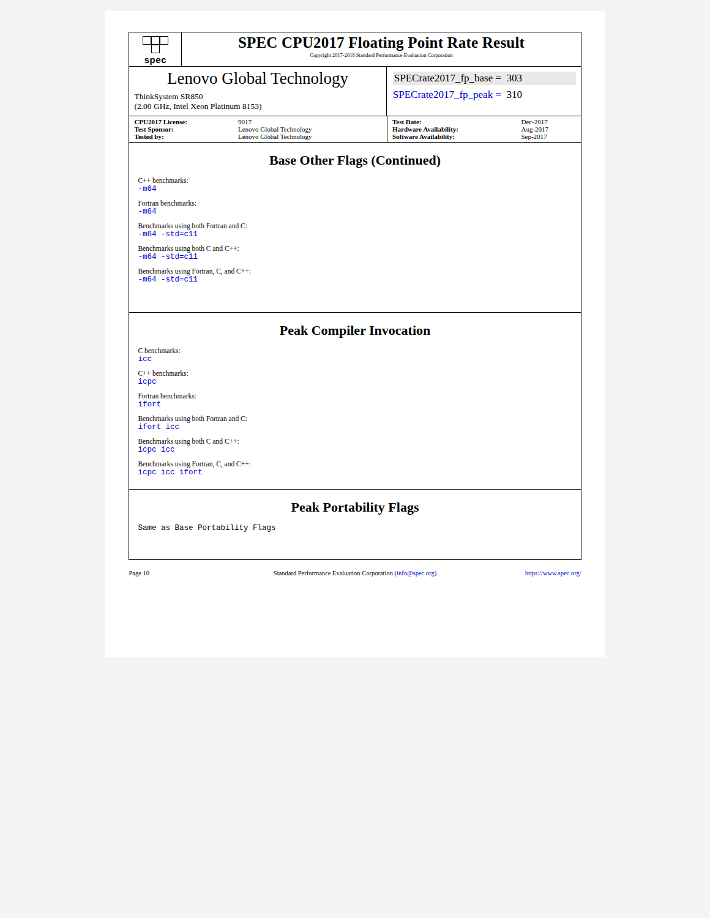spec
SPEC CPU2017 Floating Point Rate Result
Copyright 2017-2018 Standard Performance Evaluation Corporation
Lenovo Global Technology
ThinkSystem SR850
(2.00 GHz, Intel Xeon Platinum 8153)
SPECrate2017_fp_base = 303
SPECrate2017_fp_peak = 310
| CPU2017 License: | 9017 |
| Test Sponsor: | Lenovo Global Technology |
| Tested by: | Lenovo Global Technology |
| Test Date: | Dec-2017 |
| Hardware Availability: | Aug-2017 |
| Software Availability: | Sep-2017 |
Base Other Flags (Continued)
C++ benchmarks:
-m64
Fortran benchmarks:
-m64
Benchmarks using both Fortran and C:
-m64 -std=c11
Benchmarks using both C and C++:
-m64 -std=c11
Benchmarks using Fortran, C, and C++:
-m64 -std=c11
Peak Compiler Invocation
C benchmarks:
icc
C++ benchmarks:
icpc
Fortran benchmarks:
ifort
Benchmarks using both Fortran and C:
ifort icc
Benchmarks using both C and C++:
icpc icc
Benchmarks using Fortran, C, and C++:
icpc icc ifort
Peak Portability Flags
Same as Base Portability Flags
Page 10
Standard Performance Evaluation Corporation (info@spec.org)
https://www.spec.org/